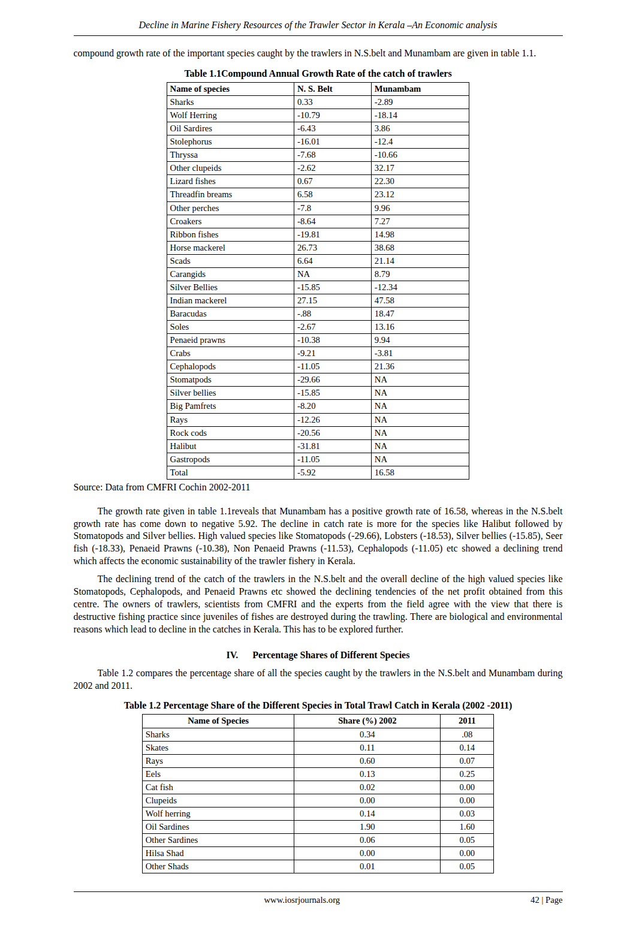Decline in Marine Fishery Resources of the Trawler Sector in Kerala –An Economic analysis
compound growth rate of the important species caught by the trawlers in N.S.belt and Munambam are given in table 1.1.
Table 1.1Compound Annual Growth Rate of the catch of trawlers
| Name of species | N. S. Belt | Munambam |
| --- | --- | --- |
| Sharks | 0.33 | -2.89 |
| Wolf Herring | -10.79 | -18.14 |
| Oil Sardires | -6.43 | 3.86 |
| Stolephorus | -16.01 | -12.4 |
| Thryssa | -7.68 | -10.66 |
| Other clupeids | -2.62 | 32.17 |
| Lizard fishes | 0.67 | 22.30 |
| Threadfin breams | 6.58 | 23.12 |
| Other perches | -7.8 | 9.96 |
| Croakers | -8.64 | 7.27 |
| Ribbon fishes | -19.81 | 14.98 |
| Horse mackerel | 26.73 | 38.68 |
| Scads | 6.64 | 21.14 |
| Carangids | NA | 8.79 |
| Silver Bellies | -15.85 | -12.34 |
| Indian mackerel | 27.15 | 47.58 |
| Baracudas | -.88 | 18.47 |
| Soles | -2.67 | 13.16 |
| Penaeid prawns | -10.38 | 9.94 |
| Crabs | -9.21 | -3.81 |
| Cephalopods | -11.05 | 21.36 |
| Stomatpods | -29.66 | NA |
| Silver bellies | -15.85 | NA |
| Big Pamfrets | -8.20 | NA |
| Rays | -12.26 | NA |
| Rock cods | -20.56 | NA |
| Halibut | -31.81 | NA |
| Gastropods | -11.05 | NA |
| Total | -5.92 | 16.58 |
Source: Data from CMFRI Cochin 2002-2011
The growth rate given in table 1.1reveals that Munambam has a positive growth rate of 16.58, whereas in the N.S.belt growth rate has come down to negative 5.92. The decline in catch rate is more for the species like Halibut followed by Stomatopods and Silver bellies. High valued species like Stomatopods (-29.66), Lobsters (-18.53), Silver bellies (-15.85), Seer fish (-18.33), Penaeid Prawns (-10.38), Non Penaeid Prawns (-11.53), Cephalopods (-11.05) etc showed a declining trend which affects the economic sustainability of the trawler fishery in Kerala.
The declining trend of the catch of the trawlers in the N.S.belt and the overall decline of the high valued species like Stomatopods, Cephalopods, and Penaeid Prawns etc showed the declining tendencies of the net profit obtained from this centre. The owners of trawlers, scientists from CMFRI and the experts from the field agree with the view that there is destructive fishing practice since juveniles of fishes are destroyed during the trawling. There are biological and environmental reasons which lead to decline in the catches in Kerala. This has to be explored further.
IV. Percentage Shares of Different Species
Table 1.2 compares the percentage share of all the species caught by the trawlers in the N.S.belt and Munambam during 2002 and 2011.
Table 1.2 Percentage Share of the Different Species in Total Trawl Catch in Kerala (2002 -2011)
| Name of Species | Share (%) 2002 | 2011 |
| --- | --- | --- |
| Sharks | 0.34 | .08 |
| Skates | 0.11 | 0.14 |
| Rays | 0.60 | 0.07 |
| Eels | 0.13 | 0.25 |
| Cat fish | 0.02 | 0.00 |
| Clupeids | 0.00 | 0.00 |
| Wolf herring | 0.14 | 0.03 |
| Oil Sardines | 1.90 | 1.60 |
| Other Sardines | 0.06 | 0.05 |
| Hilsa Shad | 0.00 | 0.00 |
| Other Shads | 0.01 | 0.05 |
www.iosrjournals.org 42 | Page